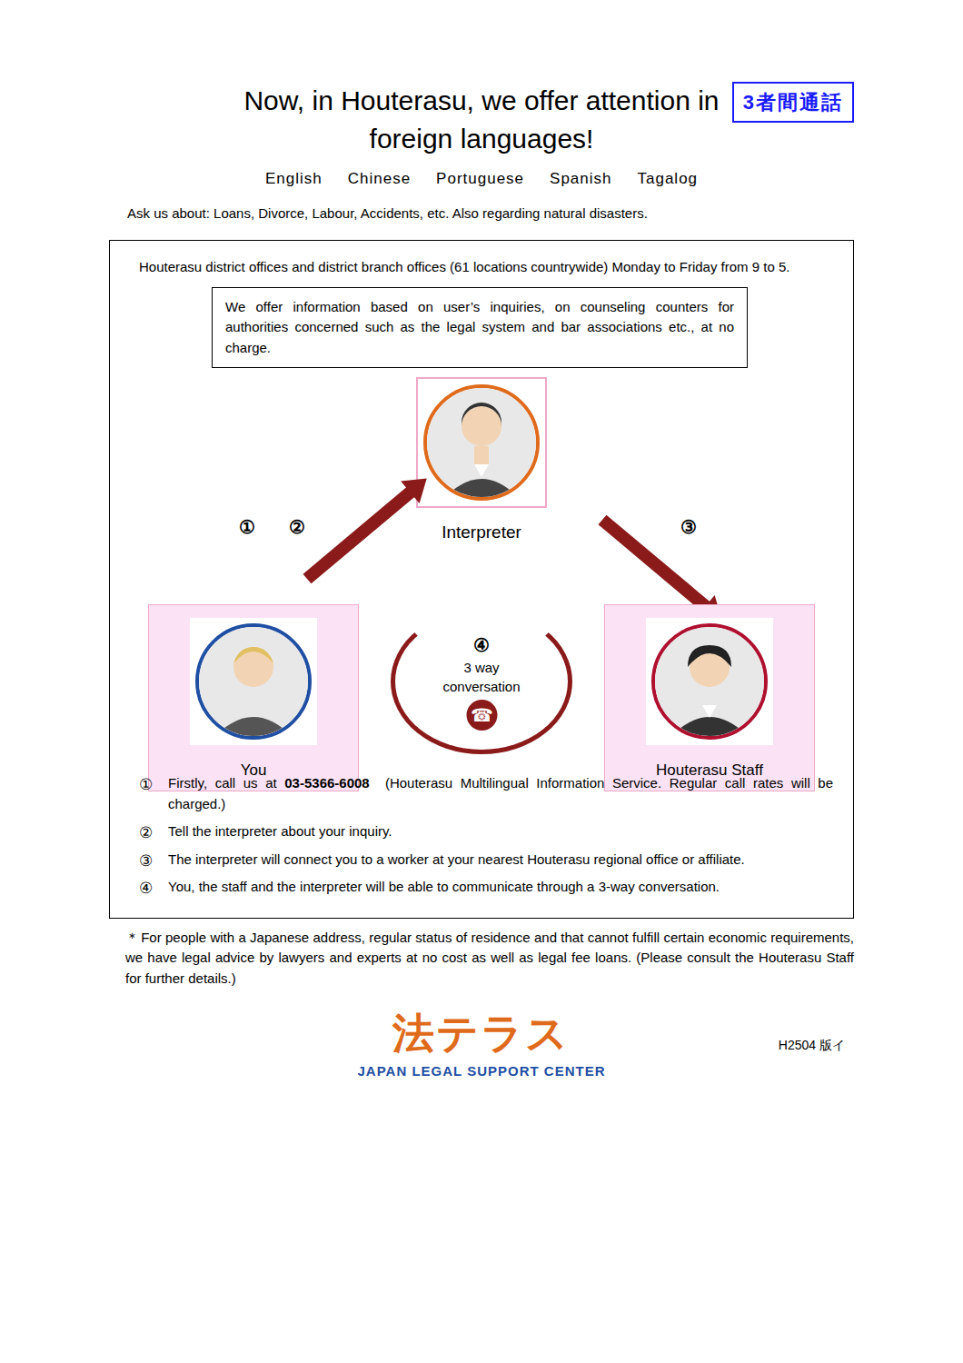3者間通話
Now, in Houterasu, we offer attention in
foreign languages!
English Chinese Portuguese Spanish Tagalog
Ask us about: Loans, Divorce, Labour, Accidents, etc. Also regarding natural disasters.
Houterasu district offices and district branch offices (61 locations countrywide) Monday to Friday from 9 to 5.
We offer information based on user’s inquiries, on counseling counters for authorities concerned such as the legal system and bar associations etc., at no charge.
Interpreter
①
②
③
You
④ 3 way
conversation
☎
Houterasu Staff
Firstly, call us at 03-5366-6008 (Houterasu Multilingual Information Service. Regular call rates will be charged.)
Tell the interpreter about your inquiry.
The interpreter will connect you to a worker at your nearest Houterasu regional office or affiliate.
You, the staff and the interpreter will be able to communicate through a 3-way conversation.
For people with a Japanese address, regular status of residence and that cannot fulfill certain economic requirements, we have legal advice by lawyers and experts at no cost as well as legal fee loans. (Please consult the Houterasu Staff for further details.)
H2504 版イ
法テラス
JAPAN LEGAL SUPPORT CENTER